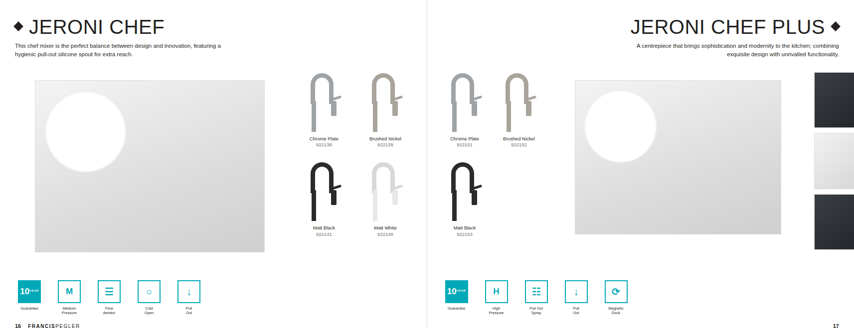JERONI CHEF
This chef mixer is the perfect balance between design and innovation, featuring a hygienic pull-out silicone spout for extra reach.
Chrome Plate
922138
Brushed Nickel
922139
Matt Black
922141
Matt White
922140
10YEAR
Guarantee
M
Medium
Pressure
☰
Flow
Aerator
○
Cold
Open
↓
Pull
Out
16 FRANCIS PEGLER
JERONI CHEF PLUS
A centrepiece that brings sophistication and modernity to the kitchen; combining exquisite design with unrivalled functionality.
Chrome Plate
922151
Brushed Nickel
922152
Matt Black
922153
10YEAR
Guarantee
H
High
Pressure
☷
Pull Out
Spray
↓
Pull
Out
⟳
Magnetic
Dock
17